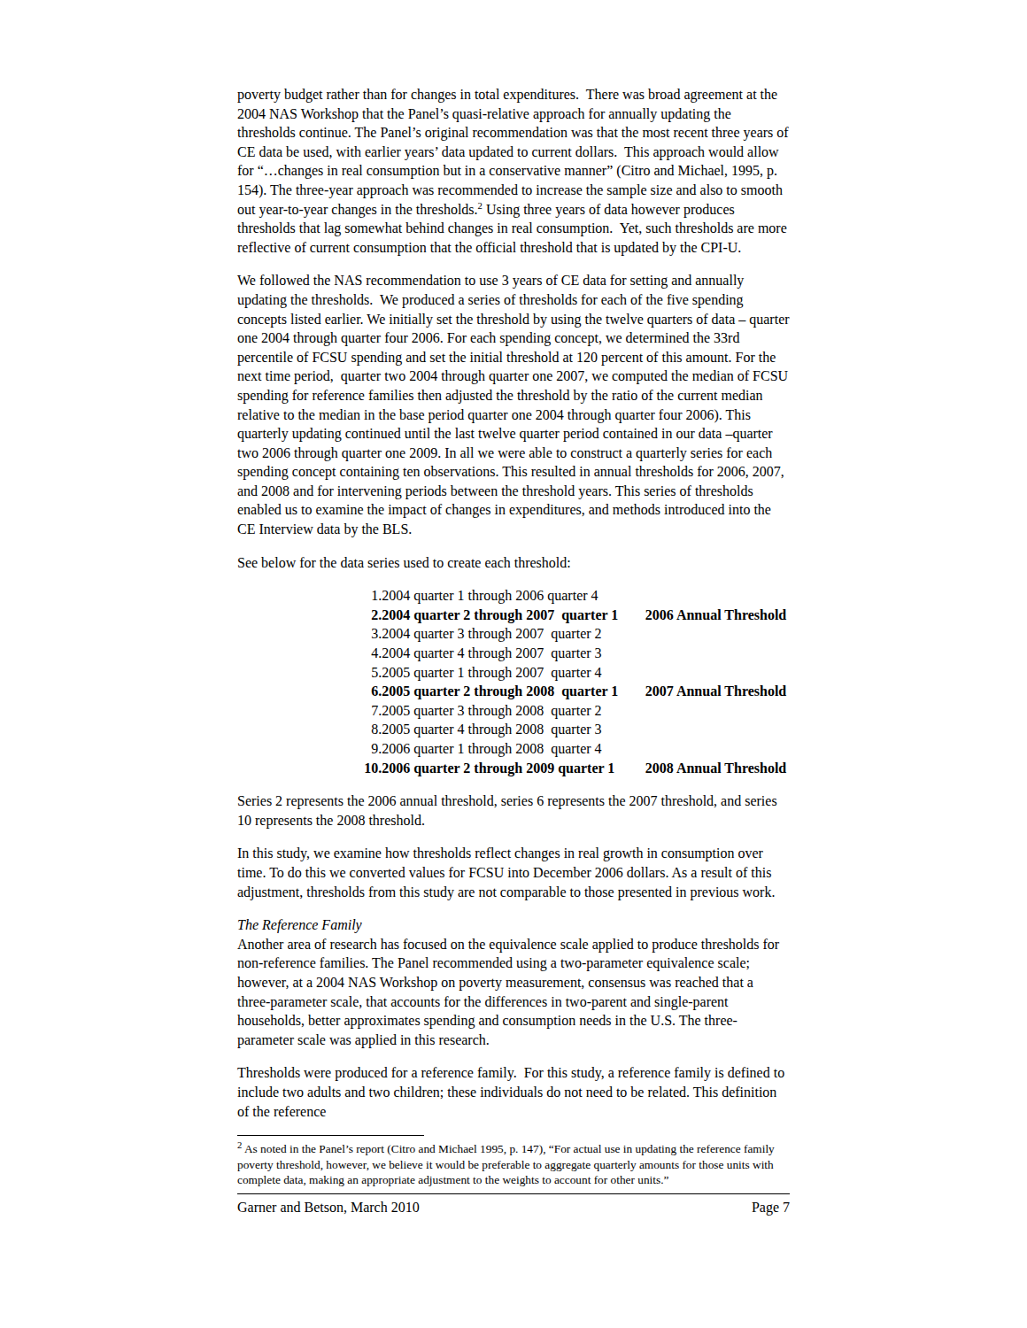poverty budget rather than for changes in total expenditures. There was broad agreement at the 2004 NAS Workshop that the Panel’s quasi-relative approach for annually updating the thresholds continue. The Panel’s original recommendation was that the most recent three years of CE data be used, with earlier years’ data updated to current dollars. This approach would allow for “…changes in real consumption but in a conservative manner” (Citro and Michael, 1995, p. 154). The three-year approach was recommended to increase the sample size and also to smooth out year-to-year changes in the thresholds.2 Using three years of data however produces thresholds that lag somewhat behind changes in real consumption. Yet, such thresholds are more reflective of current consumption that the official threshold that is updated by the CPI-U.
We followed the NAS recommendation to use 3 years of CE data for setting and annually updating the thresholds. We produced a series of thresholds for each of the five spending concepts listed earlier. We initially set the threshold by using the twelve quarters of data – quarter one 2004 through quarter four 2006. For each spending concept, we determined the 33rd percentile of FCSU spending and set the initial threshold at 120 percent of this amount. For the next time period, quarter two 2004 through quarter one 2007, we computed the median of FCSU spending for reference families then adjusted the threshold by the ratio of the current median relative to the median in the base period quarter one 2004 through quarter four 2006). This quarterly updating continued until the last twelve quarter period contained in our data –quarter two 2006 through quarter one 2009. In all we were able to construct a quarterly series for each spending concept containing ten observations. This resulted in annual thresholds for 2006, 2007, and 2008 and for intervening periods between the threshold years. This series of thresholds enabled us to examine the impact of changes in expenditures, and methods introduced into the CE Interview data by the BLS.
See below for the data series used to create each threshold:
| 1. | 2004 quarter 1 through 2006 quarter 4 | |
| 2. | 2004 quarter 2 through 2007 quarter 1 | 2006 Annual Threshold |
| 3. | 2004 quarter 3 through 2007 quarter 2 | |
| 4. | 2004 quarter 4 through 2007 quarter 3 | |
| 5. | 2005 quarter 1 through 2007 quarter 4 | |
| 6. | 2005 quarter 2 through 2008 quarter 1 | 2007 Annual Threshold |
| 7. | 2005 quarter 3 through 2008 quarter 2 | |
| 8. | 2005 quarter 4 through 2008 quarter 3 | |
| 9. | 2006 quarter 1 through 2008 quarter 4 | |
| 10. | 2006 quarter 2 through 2009 quarter 1 | 2008 Annual Threshold |
Series 2 represents the 2006 annual threshold, series 6 represents the 2007 threshold, and series 10 represents the 2008 threshold.
In this study, we examine how thresholds reflect changes in real growth in consumption over time. To do this we converted values for FCSU into December 2006 dollars. As a result of this adjustment, thresholds from this study are not comparable to those presented in previous work.
The Reference Family
Another area of research has focused on the equivalence scale applied to produce thresholds for non-reference families. The Panel recommended using a two-parameter equivalence scale; however, at a 2004 NAS Workshop on poverty measurement, consensus was reached that a three-parameter scale, that accounts for the differences in two-parent and single-parent households, better approximates spending and consumption needs in the U.S. The three-parameter scale was applied in this research.
Thresholds were produced for a reference family. For this study, a reference family is defined to include two adults and two children; these individuals do not need to be related. This definition of the reference
2 As noted in the Panel’s report (Citro and Michael 1995, p. 147), “For actual use in updating the reference family poverty threshold, however, we believe it would be preferable to aggregate quarterly amounts for those units with complete data, making an appropriate adjustment to the weights to account for other units.”
Garner and Betson, March 2010 Page 7